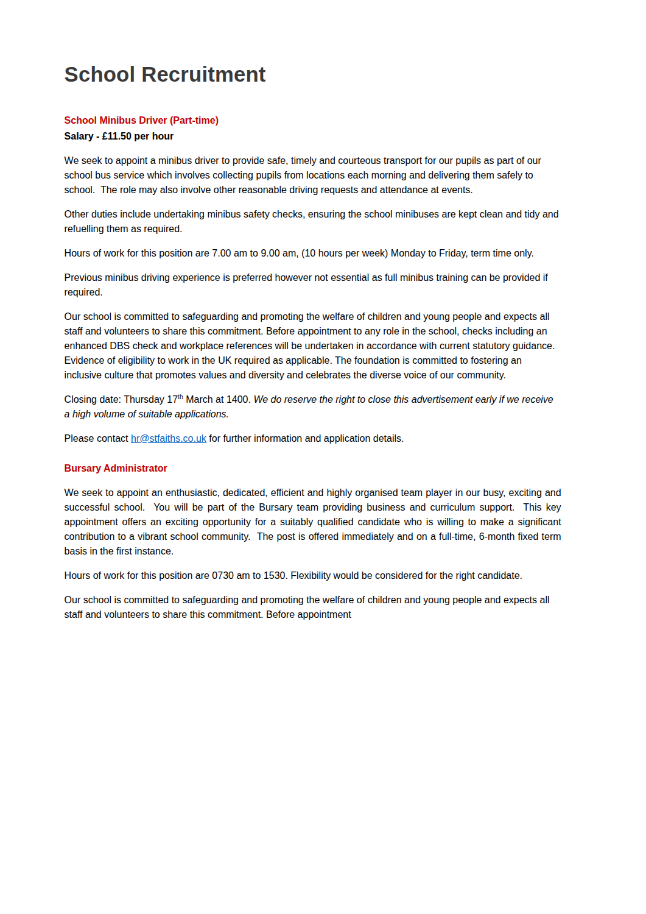School Recruitment
School Minibus Driver (Part-time)
Salary - £11.50 per hour
We seek to appoint a minibus driver to provide safe, timely and courteous transport for our pupils as part of our school bus service which involves collecting pupils from locations each morning and delivering them safely to school. The role may also involve other reasonable driving requests and attendance at events.
Other duties include undertaking minibus safety checks, ensuring the school minibuses are kept clean and tidy and refuelling them as required.
Hours of work for this position are 7.00 am to 9.00 am, (10 hours per week) Monday to Friday, term time only.
Previous minibus driving experience is preferred however not essential as full minibus training can be provided if required.
Our school is committed to safeguarding and promoting the welfare of children and young people and expects all staff and volunteers to share this commitment. Before appointment to any role in the school, checks including an enhanced DBS check and workplace references will be undertaken in accordance with current statutory guidance. Evidence of eligibility to work in the UK required as applicable. The foundation is committed to fostering an inclusive culture that promotes values and diversity and celebrates the diverse voice of our community.
Closing date: Thursday 17th March at 1400. We do reserve the right to close this advertisement early if we receive a high volume of suitable applications.
Please contact hr@stfaiths.co.uk for further information and application details.
Bursary Administrator
We seek to appoint an enthusiastic, dedicated, efficient and highly organised team player in our busy, exciting and successful school. You will be part of the Bursary team providing business and curriculum support. This key appointment offers an exciting opportunity for a suitably qualified candidate who is willing to make a significant contribution to a vibrant school community. The post is offered immediately and on a full-time, 6-month fixed term basis in the first instance.
Hours of work for this position are 0730 am to 1530. Flexibility would be considered for the right candidate.
Our school is committed to safeguarding and promoting the welfare of children and young people and expects all staff and volunteers to share this commitment. Before appointment